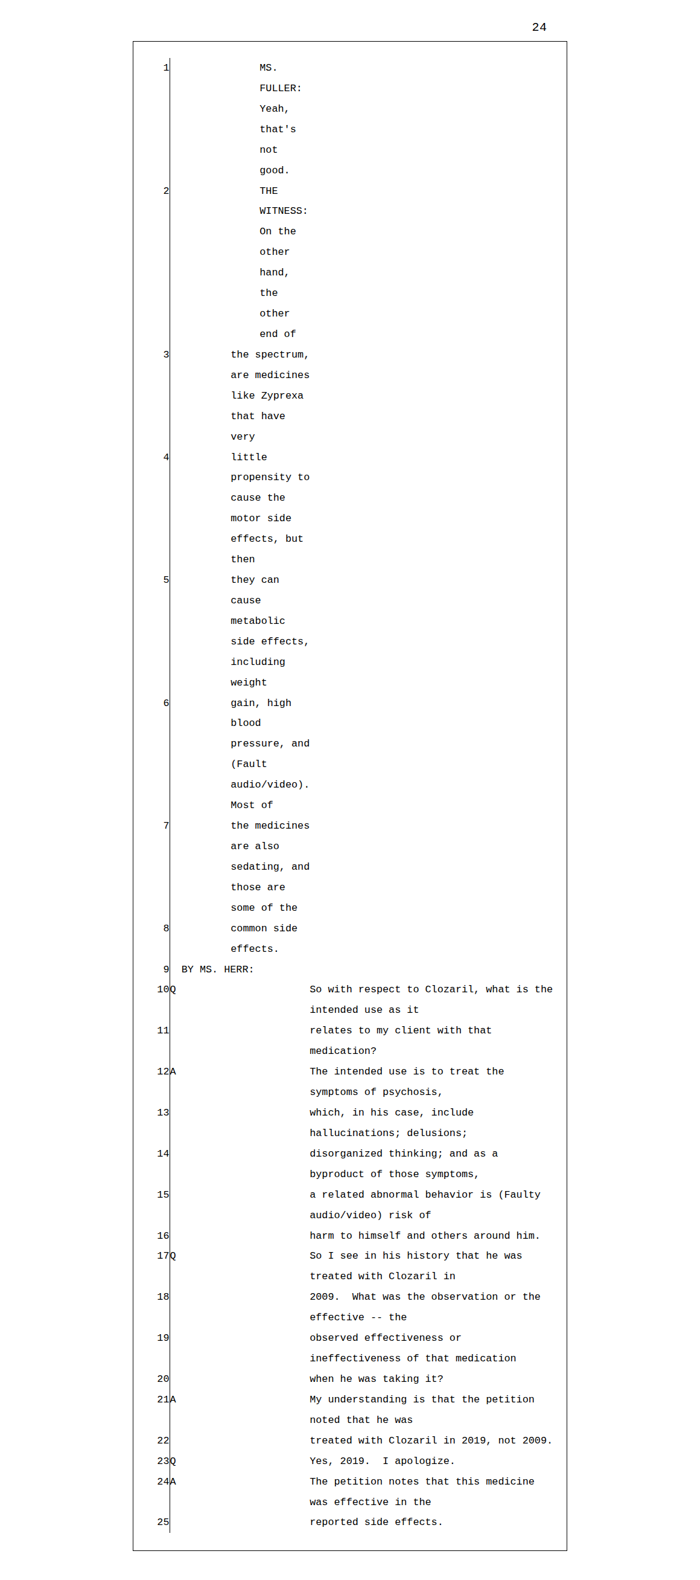24
| 1 | MS. FULLER: Yeah, that's not good. |
| 2 | THE WITNESS: On the other hand, the other end of |
| 3 | the spectrum, are medicines like Zyprexa that have very |
| 4 | little propensity to cause the motor side effects, but then |
| 5 | they can cause metabolic side effects, including weight |
| 6 | gain, high blood pressure, and (Fault audio/video). Most of |
| 7 | the medicines are also sedating, and those are some of the |
| 8 | common side effects. |
| 9 | BY MS. HERR: |
| 10 | Q | So with respect to Clozaril, what is the intended use as it |
| 11 | | relates to my client with that medication? |
| 12 | A | The intended use is to treat the symptoms of psychosis, |
| 13 | | which, in his case, include hallucinations; delusions; |
| 14 | | disorganized thinking; and as a byproduct of those symptoms, |
| 15 | | a related abnormal behavior is (Faulty audio/video) risk of |
| 16 | | harm to himself and others around him. |
| 17 | Q | So I see in his history that he was treated with Clozaril in |
| 18 | | 2009. What was the observation or the effective -- the |
| 19 | | observed effectiveness or ineffectiveness of that medication |
| 20 | | when he was taking it? |
| 21 | A | My understanding is that the petition noted that he was |
| 22 | | treated with Clozaril in 2019, not 2009. |
| 23 | Q | Yes, 2019. I apologize. |
| 24 | A | The petition notes that this medicine was effective in the |
| 25 | | reported side effects. |